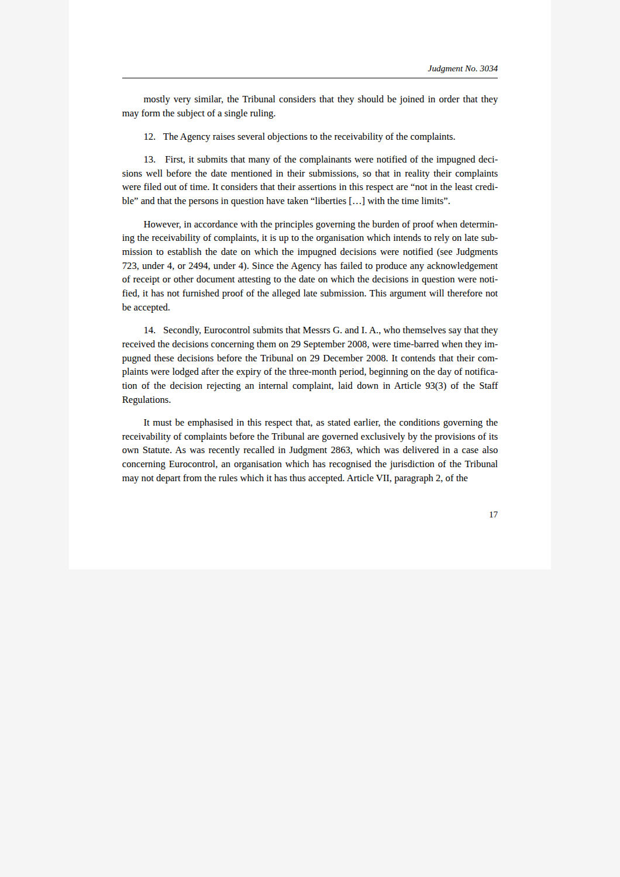Judgment No. 3034
mostly very similar, the Tribunal considers that they should be joined in order that they may form the subject of a single ruling.
12. The Agency raises several objections to the receivability of the complaints.
13. First, it submits that many of the complainants were notified of the impugned decisions well before the date mentioned in their submissions, so that in reality their complaints were filed out of time. It considers that their assertions in this respect are “not in the least credible” and that the persons in question have taken “liberties […] with the time limits”.
However, in accordance with the principles governing the burden of proof when determining the receivability of complaints, it is up to the organisation which intends to rely on late submission to establish the date on which the impugned decisions were notified (see Judgments 723, under 4, or 2494, under 4). Since the Agency has failed to produce any acknowledgement of receipt or other document attesting to the date on which the decisions in question were notified, it has not furnished proof of the alleged late submission. This argument will therefore not be accepted.
14. Secondly, Eurocontrol submits that Messrs G. and I. A., who themselves say that they received the decisions concerning them on 29 September 2008, were time-barred when they impugned these decisions before the Tribunal on 29 December 2008. It contends that their complaints were lodged after the expiry of the three-month period, beginning on the day of notification of the decision rejecting an internal complaint, laid down in Article 93(3) of the Staff Regulations.
It must be emphasised in this respect that, as stated earlier, the conditions governing the receivability of complaints before the Tribunal are governed exclusively by the provisions of its own Statute. As was recently recalled in Judgment 2863, which was delivered in a case also concerning Eurocontrol, an organisation which has recognised the jurisdiction of the Tribunal may not depart from the rules which it has thus accepted. Article VII, paragraph 2, of the
17